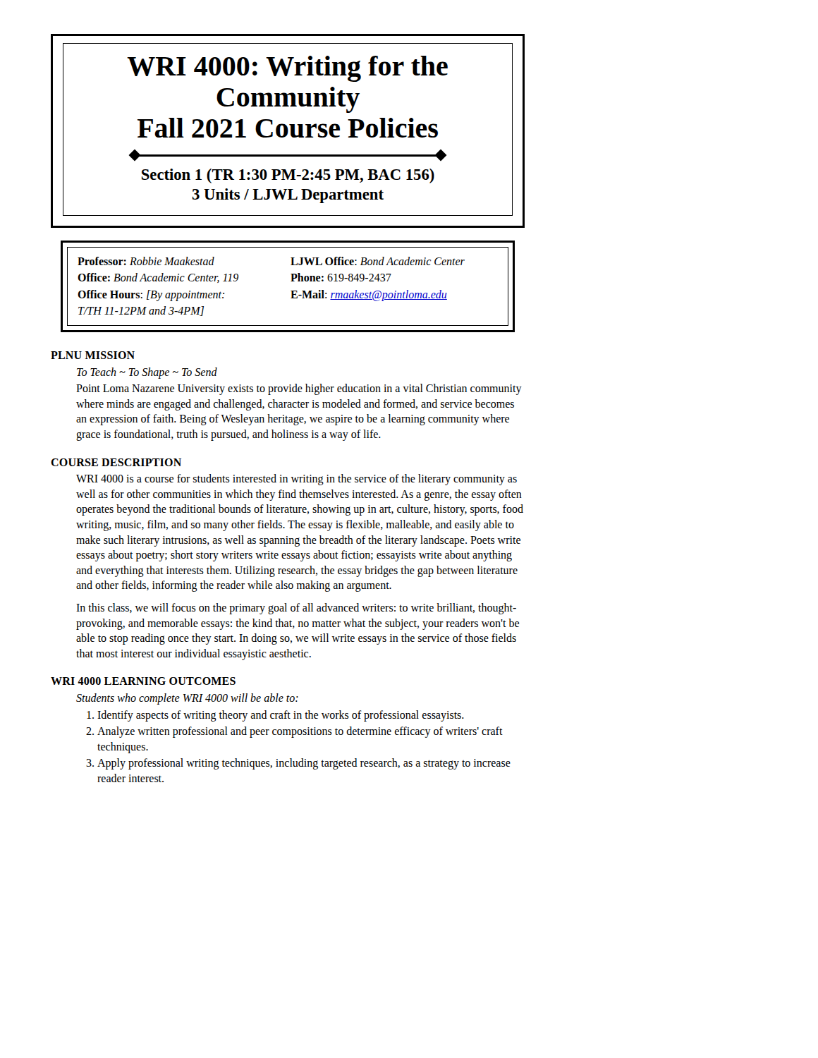WRI 4000: Writing for the CommunityFall 2021 Course Policies
Section 1 (TR 1:30 PM-2:45 PM, BAC 156)
3 Units / LJWL Department
| Professor: Robbie Maakestad | LJWL Office : Bond Academic Center |
| Office: Bond Academic Center, 119 | Phone: 619-849-2437 |
| Office Hours : [By appointment: | E-Mail : rmaakest@pointloma.edu |
| T/TH 11-12PM and 3-4PM] | |
PLNU MISSION
To Teach ~ To Shape ~ To Send
Point Loma Nazarene University exists to provide higher education in a vital Christian community where minds are engaged and challenged, character is modeled and formed, and service becomes an expression of faith. Being of Wesleyan heritage, we aspire to be a learning community where grace is foundational, truth is pursued, and holiness is a way of life.
COURSE DESCRIPTION
WRI 4000 is a course for students interested in writing in the service of the literary community as well as for other communities in which they find themselves interested. As a genre, the essay often operates beyond the traditional bounds of literature, showing up in art, culture, history, sports, food writing, music, film, and so many other fields. The essay is flexible, malleable, and easily able to make such literary intrusions, as well as spanning the breadth of the literary landscape. Poets write essays about poetry; short story writers write essays about fiction; essayists write about anything and everything that interests them. Utilizing research, the essay bridges the gap between literature and other fields, informing the reader while also making an argument.
In this class, we will focus on the primary goal of all advanced writers: to write brilliant, thought-provoking, and memorable essays: the kind that, no matter what the subject, your readers won't be able to stop reading once they start. In doing so, we will write essays in the service of those fields that most interest our individual essayistic aesthetic.
WRI 4000 LEARNING OUTCOMES
Students who complete WRI 4000 will be able to:
Identify aspects of writing theory and craft in the works of professional essayists.
Analyze written professional and peer compositions to determine efficacy of writers' craft techniques.
Apply professional writing techniques, including targeted research, as a strategy to increase reader interest.